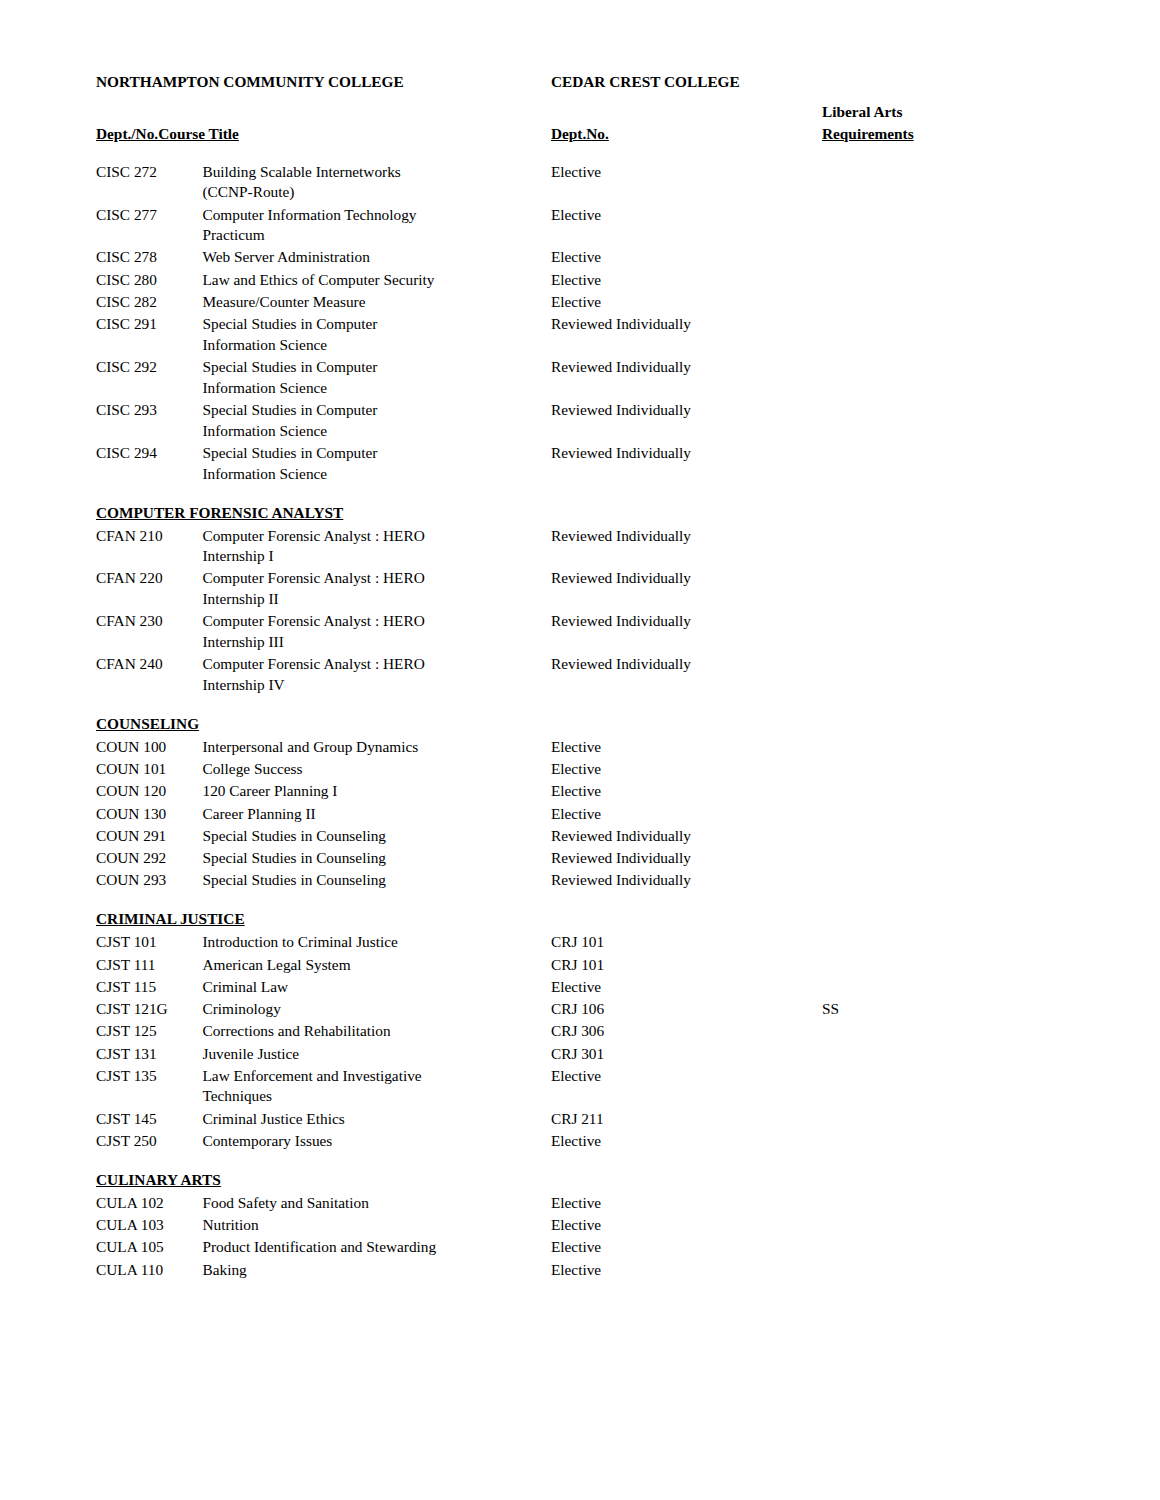| NORTHAMPTON COMMUNITY COLLEGE | CEDAR CREST COLLEGE |
| | | Liberal Arts |
| Dept./No.Course Title | Dept.No. | Requirements |
| CISC 272 | Building Scalable Internetworks (CCNP-Route) | Elective | |
| CISC 277 | Computer Information Technology Practicum | Elective | |
| CISC 278 | Web Server Administration | Elective | |
| CISC 280 | Law and Ethics of Computer Security | Elective | |
| CISC 282 | Measure/Counter Measure | Elective | |
| CISC 291 | Special Studies in Computer Information Science | Reviewed Individually | |
| CISC 292 | Special Studies in Computer Information Science | Reviewed Individually | |
| CISC 293 | Special Studies in Computer Information Science | Reviewed Individually | |
| CISC 294 | Special Studies in Computer Information Science | Reviewed Individually | |
| COMPUTER FORENSIC ANALYST |
| CFAN 210 | Computer Forensic Analyst : HERO Internship I | Reviewed Individually | |
| CFAN 220 | Computer Forensic Analyst : HERO Internship II | Reviewed Individually | |
| CFAN 230 | Computer Forensic Analyst : HERO Internship III | Reviewed Individually | |
| CFAN 240 | Computer Forensic Analyst : HERO Internship IV | Reviewed Individually | |
| COUNSELING |
| COUN 100 | Interpersonal and Group Dynamics | Elective | |
| COUN 101 | College Success | Elective | |
| COUN 120 | 120 Career Planning I | Elective | |
| COUN 130 | Career Planning II | Elective | |
| COUN 291 | Special Studies in Counseling | Reviewed Individually | |
| COUN 292 | Special Studies in Counseling | Reviewed Individually | |
| COUN 293 | Special Studies in Counseling | Reviewed Individually | |
| CRIMINAL JUSTICE |
| CJST 101 | Introduction to Criminal Justice | CRJ 101 | |
| CJST 111 | American Legal System | CRJ 101 | |
| CJST 115 | Criminal Law | Elective | |
| CJST 121G | Criminology | CRJ 106 | SS |
| CJST 125 | Corrections and Rehabilitation | CRJ 306 | |
| CJST 131 | Juvenile Justice | CRJ 301 | |
| CJST 135 | Law Enforcement and Investigative Techniques | Elective | |
| CJST 145 | Criminal Justice Ethics | CRJ 211 | |
| CJST 250 | Contemporary Issues | Elective | |
| CULINARY ARTS |
| CULA 102 | Food Safety and Sanitation | Elective | |
| CULA 103 | Nutrition | Elective | |
| CULA 105 | Product Identification and Stewarding | Elective | |
| CULA 110 | Baking | Elective | |